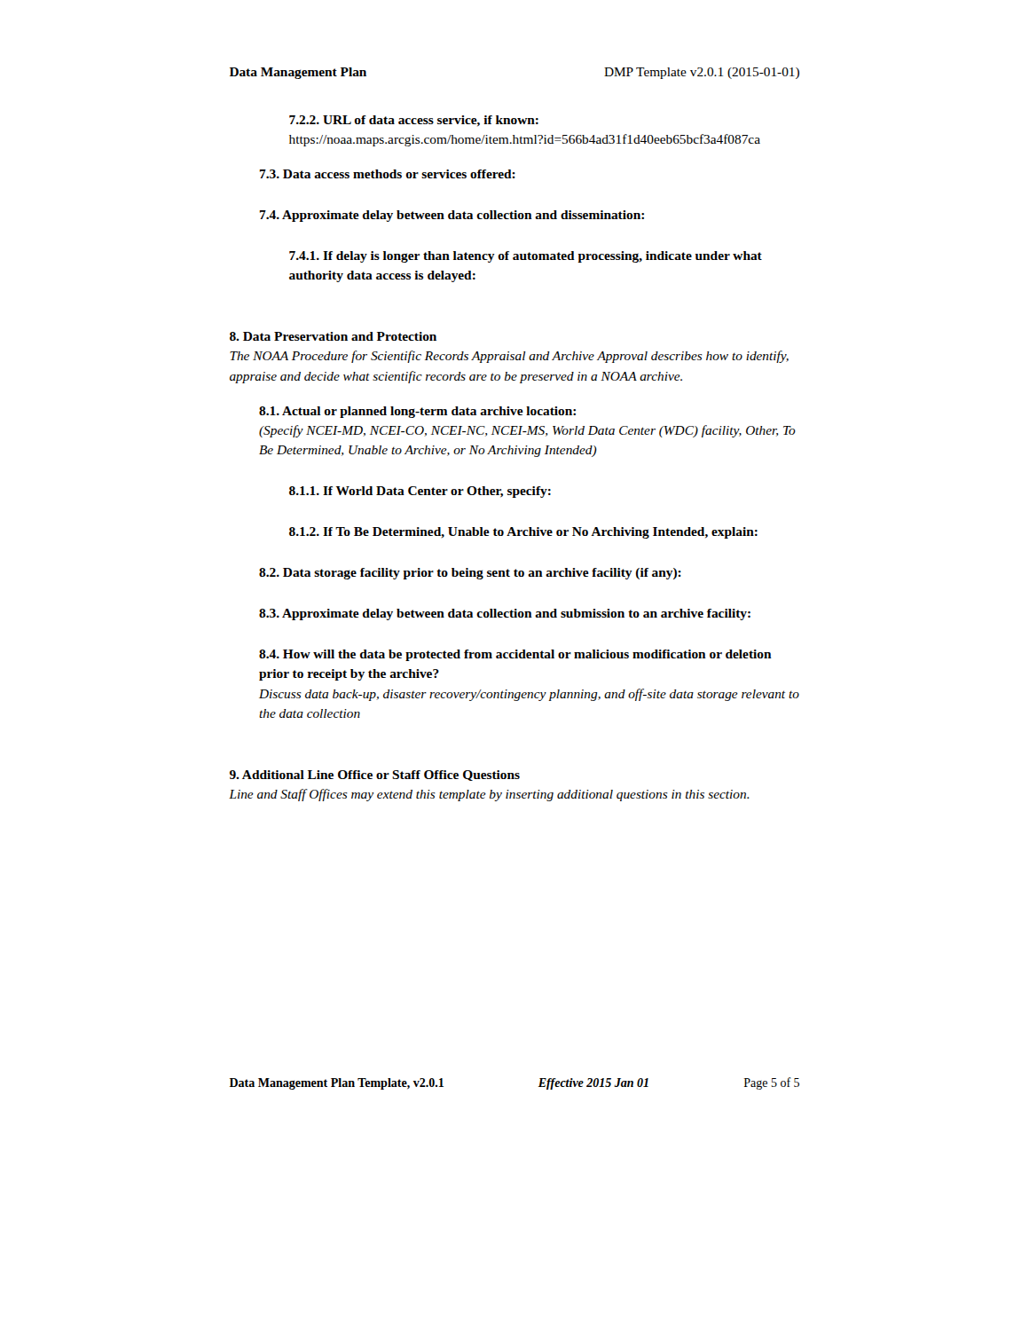Data Management Plan
DMP Template v2.0.1 (2015-01-01)
7.2.2. URL of data access service, if known:
https://noaa.maps.arcgis.com/home/item.html?id=566b4ad31f1d40eeb65bcf3a4f087ca
7.3. Data access methods or services offered:
7.4. Approximate delay between data collection and dissemination:
7.4.1. If delay is longer than latency of automated processing, indicate under what authority data access is delayed:
8. Data Preservation and Protection
The NOAA Procedure for Scientific Records Appraisal and Archive Approval describes how to identify, appraise and decide what scientific records are to be preserved in a NOAA archive.
8.1. Actual or planned long-term data archive location:
(Specify NCEI-MD, NCEI-CO, NCEI-NC, NCEI-MS, World Data Center (WDC) facility, Other, To Be Determined, Unable to Archive, or No Archiving Intended)
8.1.1. If World Data Center or Other, specify:
8.1.2. If To Be Determined, Unable to Archive or No Archiving Intended, explain:
8.2. Data storage facility prior to being sent to an archive facility (if any):
8.3. Approximate delay between data collection and submission to an archive facility:
8.4. How will the data be protected from accidental or malicious modification or deletion prior to receipt by the archive?
Discuss data back-up, disaster recovery/contingency planning, and off-site data storage relevant to the data collection
9. Additional Line Office or Staff Office Questions
Line and Staff Offices may extend this template by inserting additional questions in this section.
Data Management Plan Template, v2.0.1
Effective 2015 Jan 01
Page 5 of 5